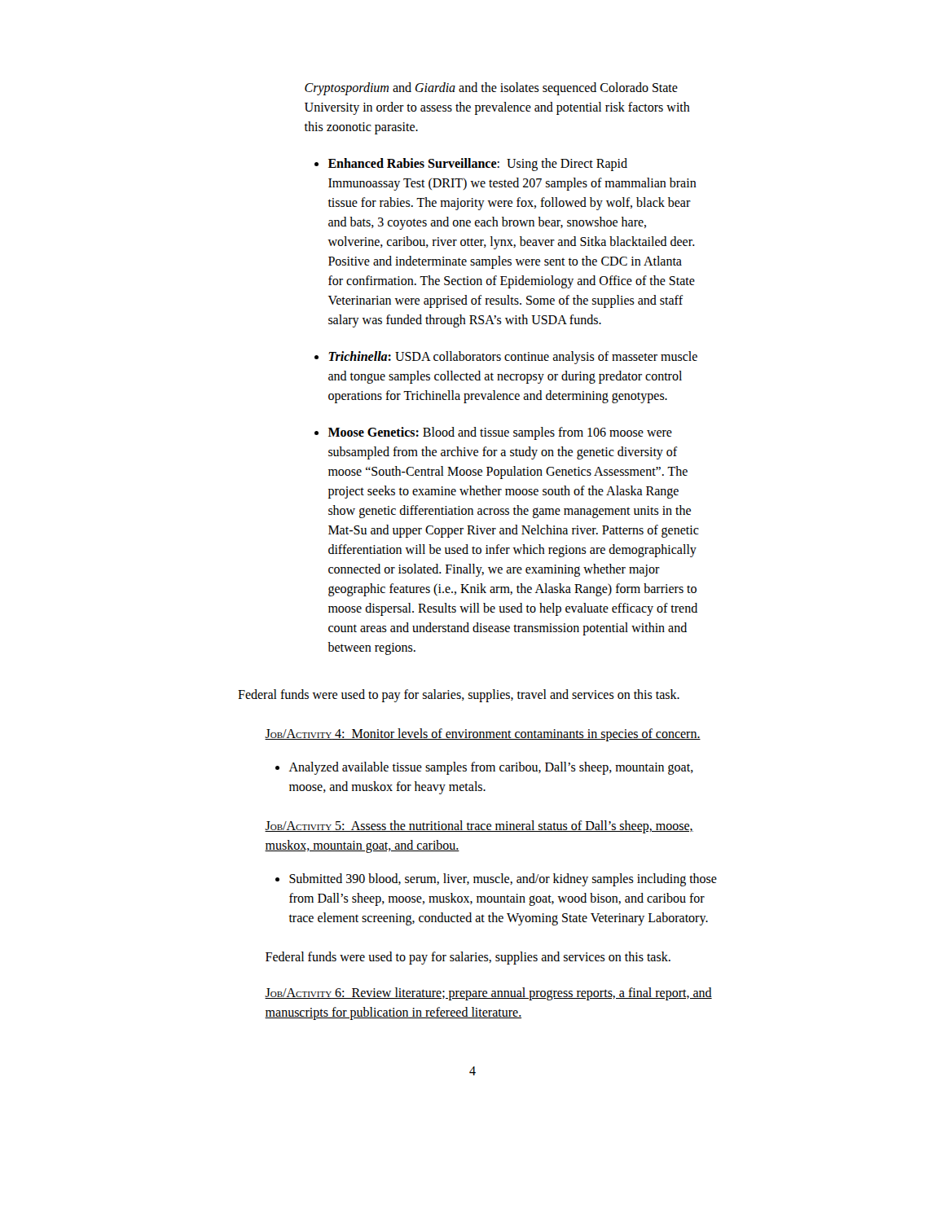Cryptospordium and Giardia and the isolates sequenced Colorado State University in order to assess the prevalence and potential risk factors with this zoonotic parasite.
Enhanced Rabies Surveillance: Using the Direct Rapid Immunoassay Test (DRIT) we tested 207 samples of mammalian brain tissue for rabies. The majority were fox, followed by wolf, black bear and bats, 3 coyotes and one each brown bear, snowshoe hare, wolverine, caribou, river otter, lynx, beaver and Sitka blacktailed deer. Positive and indeterminate samples were sent to the CDC in Atlanta for confirmation. The Section of Epidemiology and Office of the State Veterinarian were apprised of results. Some of the supplies and staff salary was funded through RSA’s with USDA funds.
Trichinella: USDA collaborators continue analysis of masseter muscle and tongue samples collected at necropsy or during predator control operations for Trichinella prevalence and determining genotypes.
Moose Genetics: Blood and tissue samples from 106 moose were subsampled from the archive for a study on the genetic diversity of moose “South-Central Moose Population Genetics Assessment”. The project seeks to examine whether moose south of the Alaska Range show genetic differentiation across the game management units in the Mat-Su and upper Copper River and Nelchina river. Patterns of genetic differentiation will be used to infer which regions are demographically connected or isolated. Finally, we are examining whether major geographic features (i.e., Knik arm, the Alaska Range) form barriers to moose dispersal. Results will be used to help evaluate efficacy of trend count areas and understand disease transmission potential within and between regions.
Federal funds were used to pay for salaries, supplies, travel and services on this task.
Job/Activity 4: Monitor levels of environment contaminants in species of concern.
Analyzed available tissue samples from caribou, Dall’s sheep, mountain goat, moose, and muskox for heavy metals.
Job/Activity 5: Assess the nutritional trace mineral status of Dall’s sheep, moose, muskox, mountain goat, and caribou.
Submitted 390 blood, serum, liver, muscle, and/or kidney samples including those from Dall’s sheep, moose, muskox, mountain goat, wood bison, and caribou for trace element screening, conducted at the Wyoming State Veterinary Laboratory.
Federal funds were used to pay for salaries, supplies and services on this task.
Job/Activity 6: Review literature; prepare annual progress reports, a final report, and manuscripts for publication in refereed literature.
4